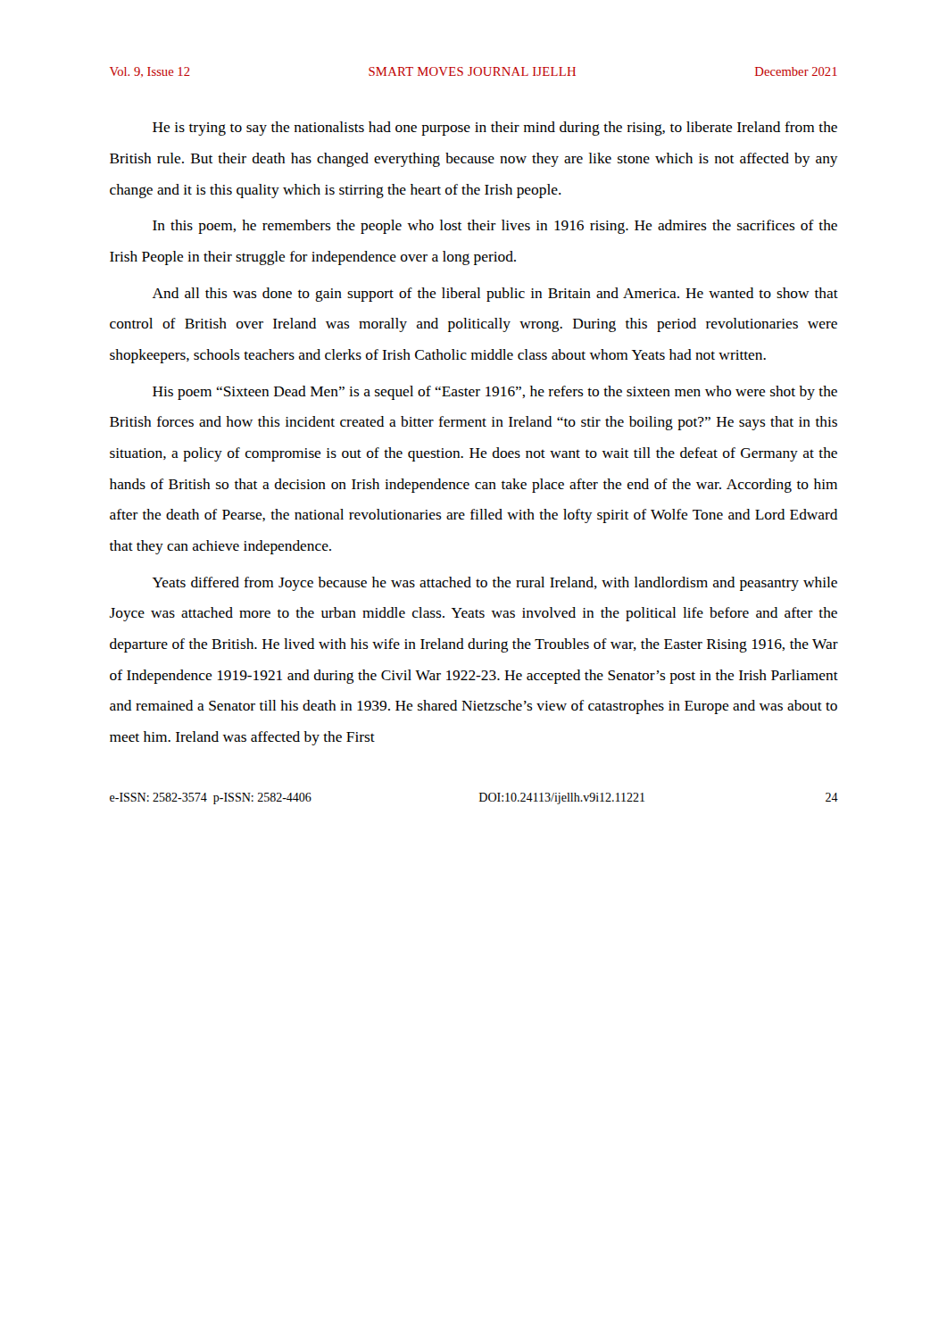Vol. 9, Issue 12
SMART MOVES JOURNAL IJELLH
December 2021
He is trying to say the nationalists had one purpose in their mind during the rising, to liberate Ireland from the British rule. But their death has changed everything because now they are like stone which is not affected by any change and it is this quality which is stirring the heart of the Irish people.
In this poem, he remembers the people who lost their lives in 1916 rising. He admires the sacrifices of the Irish People in their struggle for independence over a long period.
And all this was done to gain support of the liberal public in Britain and America. He wanted to show that control of British over Ireland was morally and politically wrong. During this period revolutionaries were shopkeepers, schools teachers and clerks of Irish Catholic middle class about whom Yeats had not written.
His poem “Sixteen Dead Men” is a sequel of “Easter 1916”, he refers to the sixteen men who were shot by the British forces and how this incident created a bitter ferment in Ireland “to stir the boiling pot?” He says that in this situation, a policy of compromise is out of the question. He does not want to wait till the defeat of Germany at the hands of British so that a decision on Irish independence can take place after the end of the war. According to him after the death of Pearse, the national revolutionaries are filled with the lofty spirit of Wolfe Tone and Lord Edward that they can achieve independence.
Yeats differed from Joyce because he was attached to the rural Ireland, with landlordism and peasantry while Joyce was attached more to the urban middle class. Yeats was involved in the political life before and after the departure of the British. He lived with his wife in Ireland during the Troubles of war, the Easter Rising 1916, the War of Independence 1919-1921 and during the Civil War 1922-23. He accepted the Senator’s post in the Irish Parliament and remained a Senator till his death in 1939. He shared Nietzsche’s view of catastrophes in Europe and was about to meet him. Ireland was affected by the First
e-ISSN: 2582-3574 p-ISSN: 2582-4406
DOI:10.24113/ijellh.v9i12.11221
24